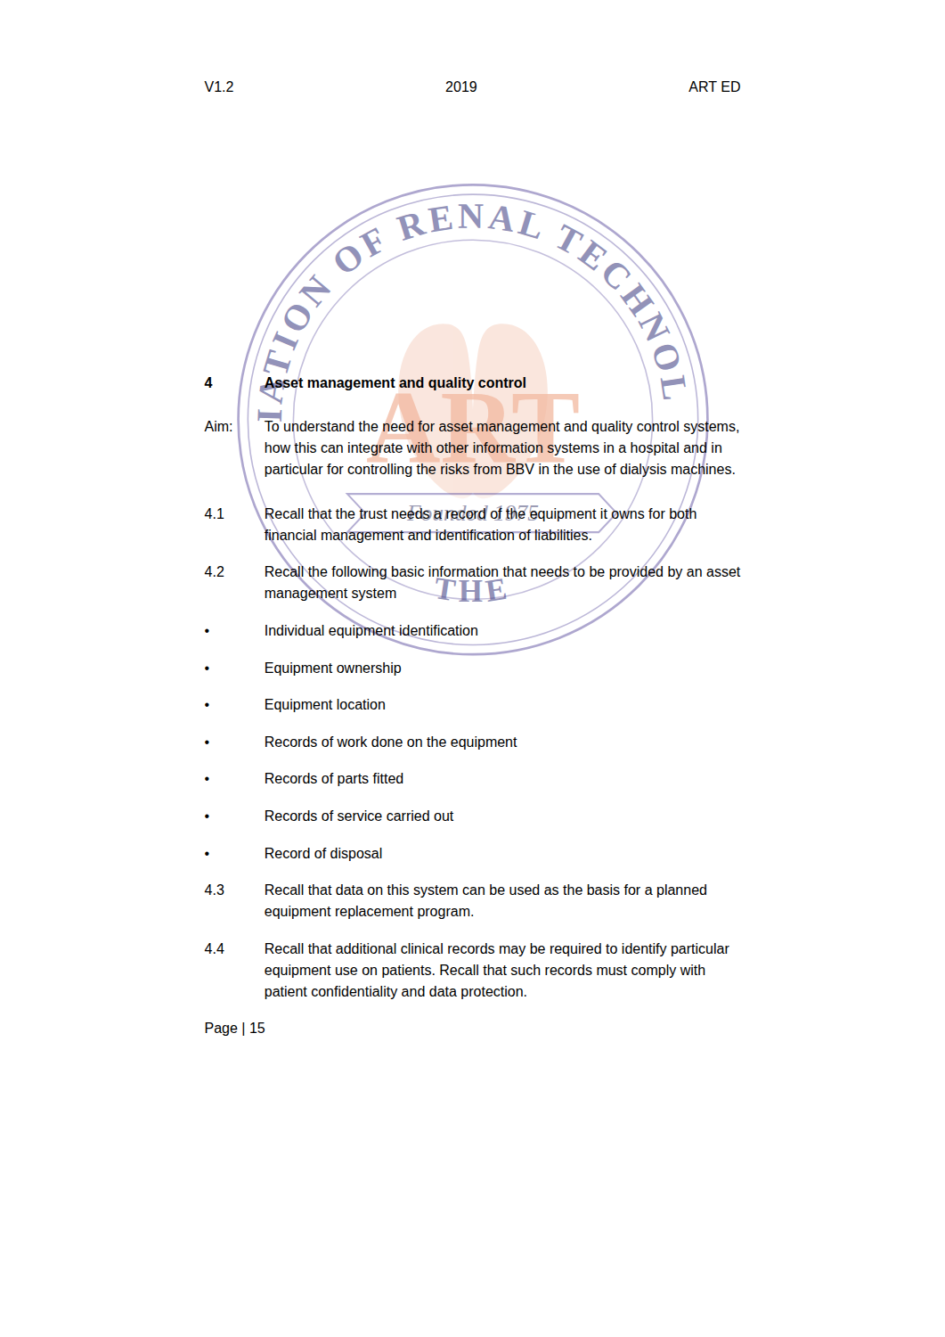ART Founded 1975 ASSOCIATION OF RENAL TECHNOLOGISTS THE
V1.2 2019 ART ED
4 Asset management and quality control
Aim: To understand the need for asset management and quality control systems, how this can integrate with other information systems in a hospital and in particular for controlling the risks from BBV in the use of dialysis machines.
4.1 Recall that the trust needs a record of the equipment it owns for both financial management and identification of liabilities.
4.2 Recall the following basic information that needs to be provided by an asset management system
• Individual equipment identification
• Equipment ownership
• Equipment location
• Records of work done on the equipment
• Records of parts fitted
• Records of service carried out
• Record of disposal
4.3 Recall that data on this system can be used as the basis for a planned equipment replacement program.
4.4 Recall that additional clinical records may be required to identify particular equipment use on patients. Recall that such records must comply with patient confidentiality and data protection.
Page | 15